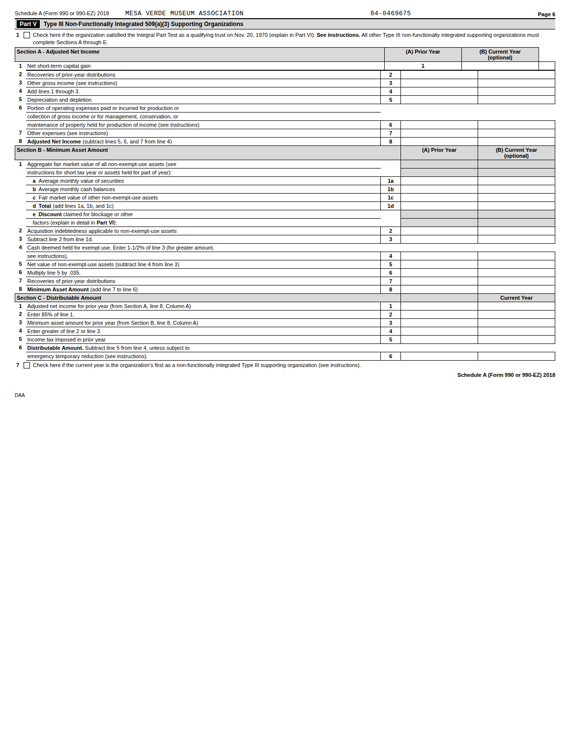Schedule A (Form 990 or 990-EZ) 2018 MESA VERDE MUSEUM ASSOCIATION
84-0469675
Page 6
Part V Type III Non-Functionally Integrated 509(a)(3) Supporting Organizations
1 Check here if the organization satisfied the Integral Part Test as a qualifying trust on Nov. 20, 1970 (explain in Part VI). See instructions. All other Type III non-functionally integrated supporting organizations must complete Sections A through E.
| Section A - Adjusted Net Income | (A) Prior Year | (B) Current Year (optional) |
| 1 | Net short-term capital gain | 1 | | |
| 2 | Recoveries of prior-year distributions | 2 | | |
| 3 | Other gross income (see instructions) | 3 | | |
| 4 | Add lines 1 through 3. | 4 | | |
| 5 | Depreciation and depletion | 5 | | |
| 6 | Portion of operating expenses paid or incurred for production or | | | |
| | collection of gross income or for management, conservation, or | | | |
| | maintenance of property held for production of income (see instructions) | 6 | | |
| 7 | Other expenses (see instructions) | 7 | | |
| 8 | Adjusted Net Income (subtract lines 5, 6, and 7 from line 4) | 8 | | |
| Section B - Minimum Asset Amount | (A) Prior Year | (B) Current Year (optional) |
| 1 | Aggregate fair market value of all non-exempt-use assets (see | | | |
| | instructions for short tax year or assets held for part of year): | | | |
| | a Average monthly value of securities | 1a | | |
| | b Average monthly cash balances | 1b | | |
| | c Fair market value of other non-exempt-use assets | 1c | | |
| | d Total (add lines 1a, 1b, and 1c) | 1d | | |
| | e Discount claimed for blockage or other | | | |
| | factors (explain in detail in Part VI ): | | | |
| 2 | Acquisition indebtedness applicable to non-exempt-use assets | 2 | | |
| 3 | Subtract line 2 from line 1d. | 3 | | |
| 4 | Cash deemed held for exempt use. Enter 1-1/2% of line 3 (for greater amount, | | | |
| | see instructions). | 4 | | |
| 5 | Net value of non-exempt-use assets (subtract line 4 from line 3) | 5 | | |
| 6 | Multiply line 5 by .035. | 6 | | |
| 7 | Recoveries of prior-year distributions | 7 | | |
| 8 | Minimum Asset Amount (add line 7 to line 6) | 8 | | |
| Section C - Distributable Amount | | Current Year |
| 1 | Adjusted net income for prior year (from Section A, line 8, Column A) | 1 | | |
| 2 | Enter 85% of line 1. | 2 | | |
| 3 | Minimum asset amount for prior year (from Section B, line 8, Column A) | 3 | | |
| 4 | Enter greater of line 2 or line 3. | 4 | | |
| 5 | Income tax imposed in prior year | 5 | | |
| 6 | Distributable Amount. Subtract line 5 from line 4, unless subject to | | | |
| | emergency temporary reduction (see instructions). | 6 | | |
7 Check here if the current year is the organization's first as a non-functionally integrated Type III supporting organization (see instructions).
Schedule A (Form 990 or 990-EZ) 2018
DAA